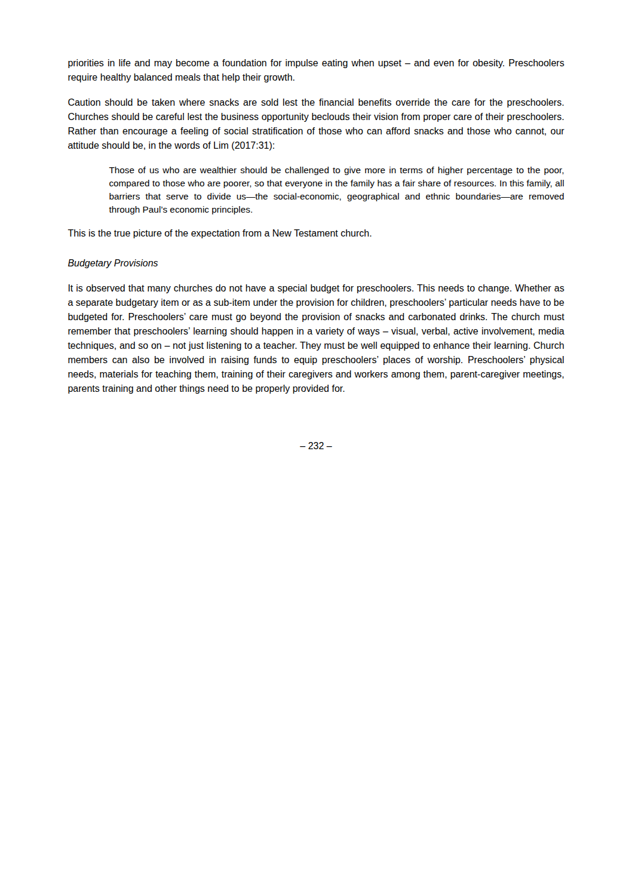priorities in life and may become a foundation for impulse eating when upset – and even for obesity. Preschoolers require healthy balanced meals that help their growth.
Caution should be taken where snacks are sold lest the financial benefits override the care for the preschoolers. Churches should be careful lest the business opportunity beclouds their vision from proper care of their preschoolers. Rather than encourage a feeling of social stratification of those who can afford snacks and those who cannot, our attitude should be, in the words of Lim (2017:31):
Those of us who are wealthier should be challenged to give more in terms of higher percentage to the poor, compared to those who are poorer, so that everyone in the family has a fair share of resources. In this family, all barriers that serve to divide us—the social-economic, geographical and ethnic boundaries—are removed through Paul’s economic principles.
This is the true picture of the expectation from a New Testament church.
Budgetary Provisions
It is observed that many churches do not have a special budget for preschoolers. This needs to change. Whether as a separate budgetary item or as a sub-item under the provision for children, preschoolers’ particular needs have to be budgeted for. Preschoolers’ care must go beyond the provision of snacks and carbonated drinks. The church must remember that preschoolers’ learning should happen in a variety of ways – visual, verbal, active involvement, media techniques, and so on – not just listening to a teacher. They must be well equipped to enhance their learning. Church members can also be involved in raising funds to equip preschoolers’ places of worship. Preschoolers’ physical needs, materials for teaching them, training of their caregivers and workers among them, parent-caregiver meetings, parents training and other things need to be properly provided for.
– 232 –